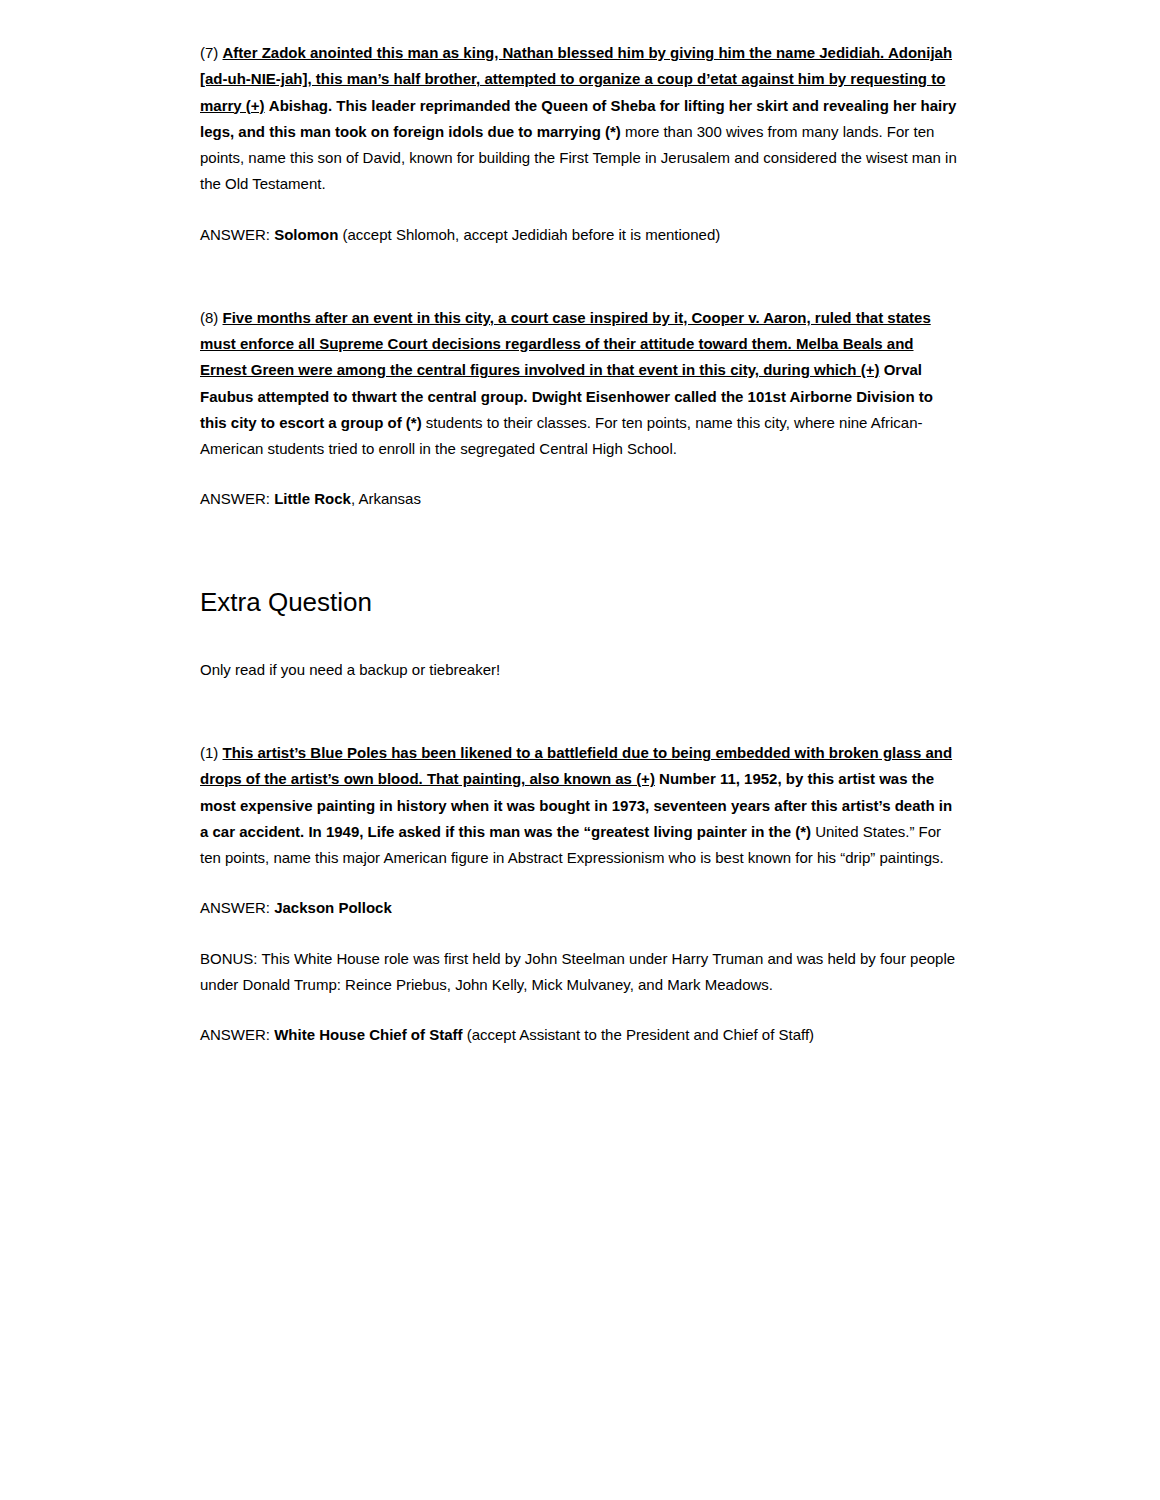(7) After Zadok anointed this man as king, Nathan blessed him by giving him the name Jedidiah. Adonijah [ad-uh-NIE-jah], this man’s half brother, attempted to organize a coup d’etat against him by requesting to marry (+) Abishag. This leader reprimanded the Queen of Sheba for lifting her skirt and revealing her hairy legs, and this man took on foreign idols due to marrying (*) more than 300 wives from many lands. For ten points, name this son of David, known for building the First Temple in Jerusalem and considered the wisest man in the Old Testament.
ANSWER: Solomon (accept Shlomoh, accept Jedidiah before it is mentioned)
(8) Five months after an event in this city, a court case inspired by it, Cooper v. Aaron, ruled that states must enforce all Supreme Court decisions regardless of their attitude toward them. Melba Beals and Ernest Green were among the central figures involved in that event in this city, during which (+) Orval Faubus attempted to thwart the central group. Dwight Eisenhower called the 101st Airborne Division to this city to escort a group of (*) students to their classes. For ten points, name this city, where nine African-American students tried to enroll in the segregated Central High School.
ANSWER: Little Rock, Arkansas
Extra Question
Only read if you need a backup or tiebreaker!
(1) This artist’s Blue Poles has been likened to a battlefield due to being embedded with broken glass and drops of the artist’s own blood. That painting, also known as (+) Number 11, 1952, by this artist was the most expensive painting in history when it was bought in 1973, seventeen years after this artist’s death in a car accident. In 1949, Life asked if this man was the “greatest living painter in the (*) United States.” For ten points, name this major American figure in Abstract Expressionism who is best known for his “drip” paintings.
ANSWER: Jackson Pollock
BONUS: This White House role was first held by John Steelman under Harry Truman and was held by four people under Donald Trump: Reince Priebus, John Kelly, Mick Mulvaney, and Mark Meadows.
ANSWER: White House Chief of Staff (accept Assistant to the President and Chief of Staff)